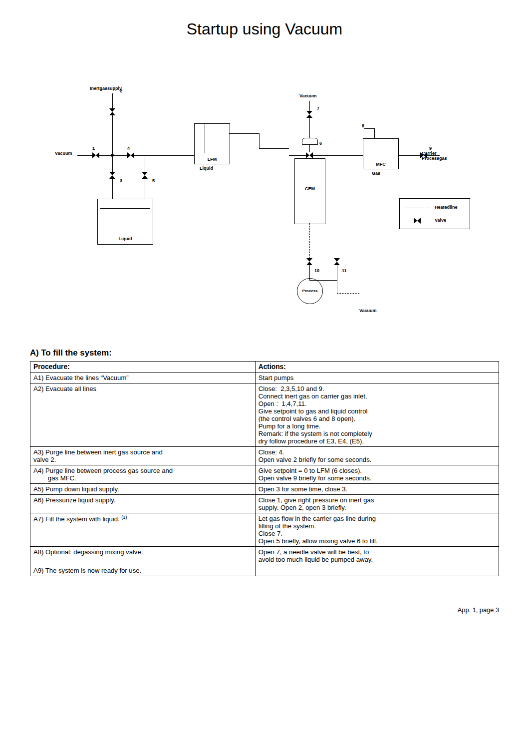Startup using Vacuum
Vacuum Inertgassupply Vacuum Carrier
Processgas Vacuum 1 2 3 4 5 6 7 8 9 10 11
Liquid
LFM
Liquid
CEM
Process
MFC
Gas
Heatedline
Valve
A) To fill the system:
| Procedure: | Actions: |
| --- | --- |
| A1) Evacuate the lines “Vacuum” | Start pumps |
| A2) Evacuate all lines | Close: 2,3,5,10 and 9. Connect inert gas on carrier gas inlet. Open : 1,4,7,11. Give setpoint to gas and liquid control (the control valves 6 and 8 open). Pump for a long time. Remark: if the system is not completely dry follow procedure of E3, E4, (E5). |
| A3) Purge line between inert gas source and valve 2. | Close: 4. Open valve 2 briefly for some seconds. |
| A4) Purge line between process gas source and gas MFC. | Give setpoint = 0 to LFM (6 closes). Open valve 9 briefly for some seconds. |
| A5) Pump down liquid supply. | Open 3 for some time, close 3. |
| A6) Pressurize liquid supply. | Close 1, give right pressure on inert gas supply. Open 2, open 3 briefly. |
| A7) Fill the system with liquid. (1) | Let gas flow in the carrier gas line during filling of the system. Close 7. Open 5 briefly, allow mixing valve 6 to fill. |
| A8) Optional: degassing mixing valve. | Open 7, a needle valve will be best, to avoid too much liquid be pumped away. |
| A9) The system is now ready for use. | |
App. 1, page 3